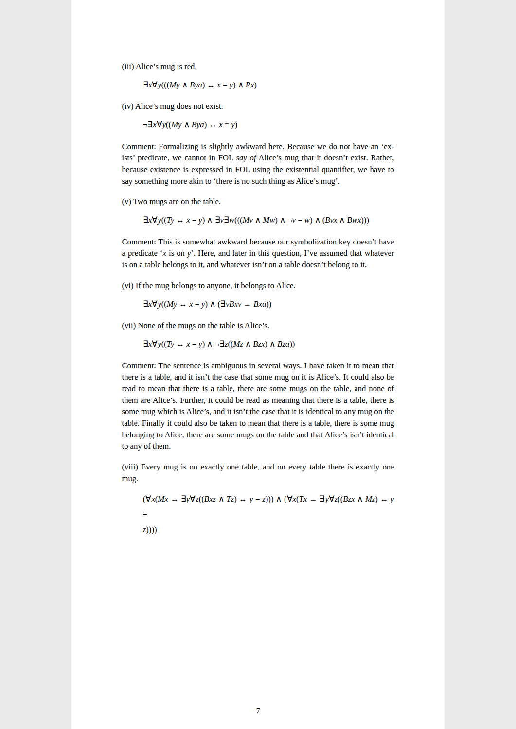(iii) Alice’s mug is red.
∃x∀y(((My ∧ Bya) ↔ x = y) ∧ Rx)
(iv) Alice’s mug does not exist.
¬∃x∀y((My ∧ Bya) ↔ x = y)
Comment: Formalizing is slightly awkward here. Because we do not have an ‘exists’ predicate, we cannot in FOL say of Alice’s mug that it doesn’t exist. Rather, because existence is expressed in FOL using the existential quantifier, we have to say something more akin to ‘there is no such thing as Alice’s mug’.
(v) Two mugs are on the table.
∃x∀y((Ty ↔ x = y) ∧ ∃v∃w(((Mv ∧ Mw) ∧ ¬v = w) ∧ (Bvx ∧ Bwx)))
Comment: This is somewhat awkward because our symbolization key doesn’t have a predicate ‘x is on y’. Here, and later in this question, I’ve assumed that whatever is on a table belongs to it, and whatever isn’t on a table doesn’t belong to it.
(vi) If the mug belongs to anyone, it belongs to Alice.
∃x∀y((My ↔ x = y) ∧ (∃vBxv → Bxa))
(vii) None of the mugs on the table is Alice’s.
∃x∀y((Ty ↔ x = y) ∧ ¬∃z((Mz ∧ Bzx) ∧ Bza))
Comment: The sentence is ambiguous in several ways. I have taken it to mean that there is a table, and it isn’t the case that some mug on it is Alice’s. It could also be read to mean that there is a table, there are some mugs on the table, and none of them are Alice’s. Further, it could be read as meaning that there is a table, there is some mug which is Alice’s, and it isn’t the case that it is identical to any mug on the table. Finally it could also be taken to mean that there is a table, there is some mug belonging to Alice, there are some mugs on the table and that Alice’s isn’t identical to any of them.
(viii) Every mug is on exactly one table, and on every table there is exactly one mug.
(∀x(Mx → ∃y∀z((Bxz ∧ Tz) ↔ y = z))) ∧ (∀x(Tx → ∃y∀z((Bzx ∧ Mz) ↔ y = z))))
7